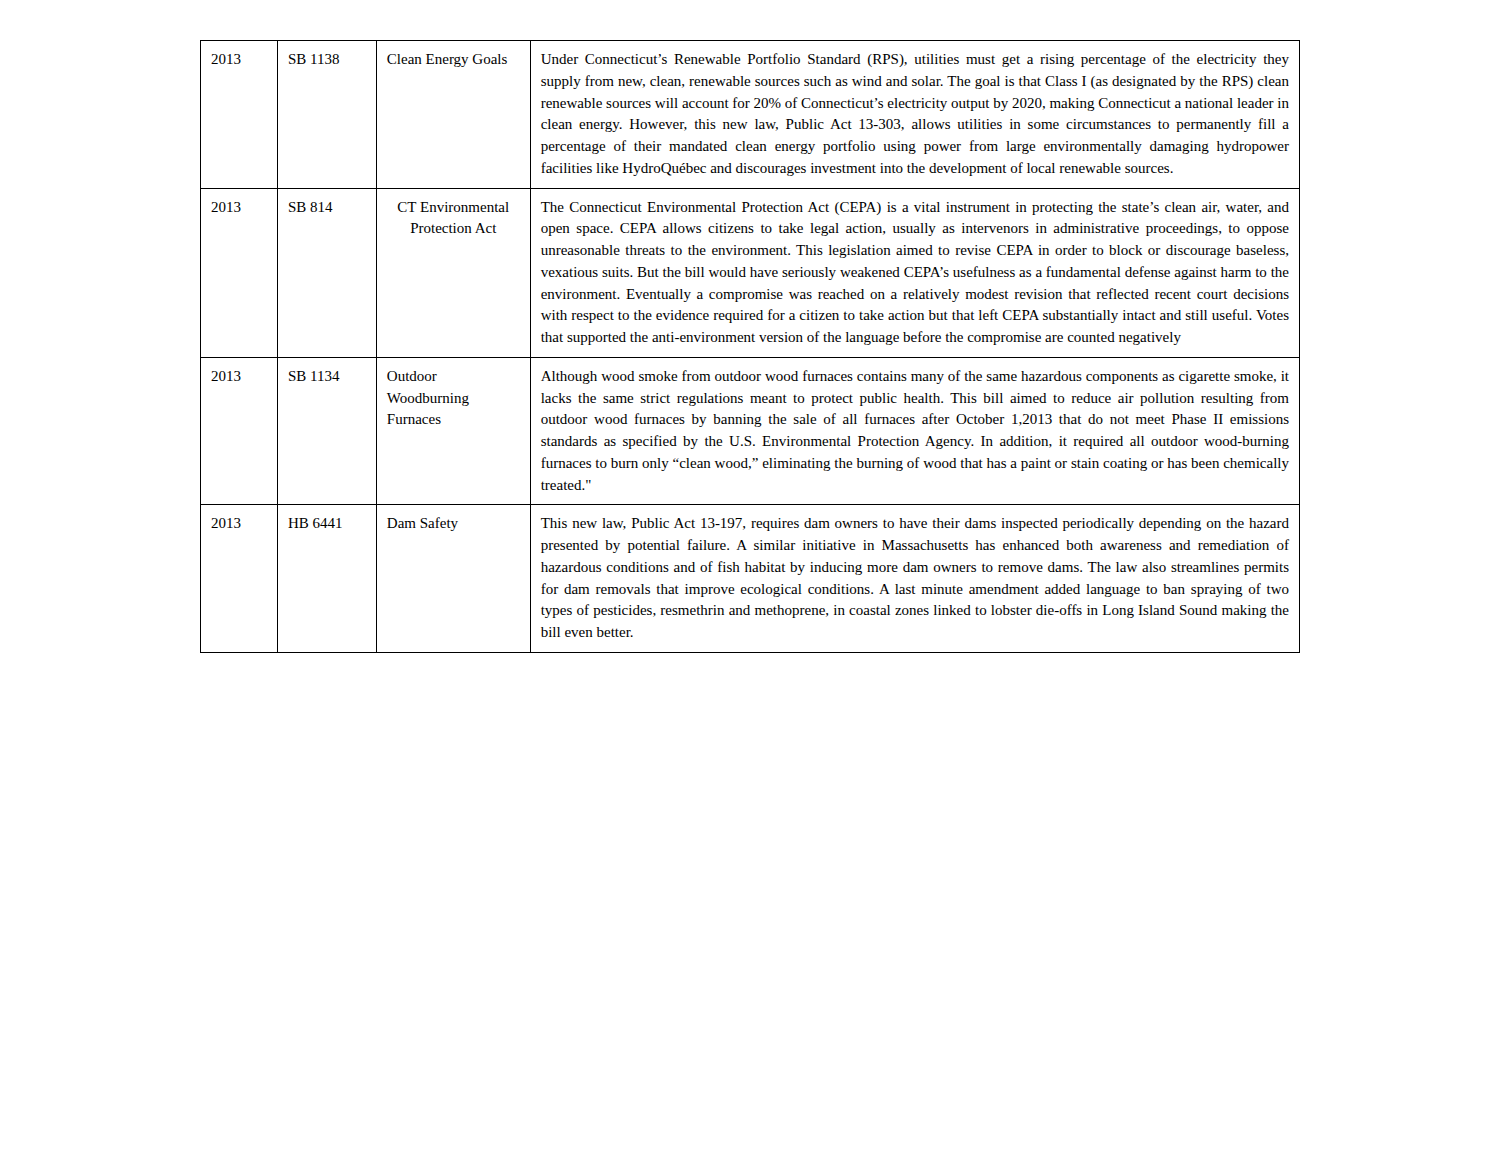| 2013 | SB 1138 | Clean Energy Goals | Under Connecticut’s Renewable Portfolio Standard (RPS), utilities must get a rising percentage of the electricity they supply from new, clean, renewable sources such as wind and solar. The goal is that Class I (as designated by the RPS) clean renewable sources will account for 20% of Connecticut’s electricity output by 2020, making Connecticut a national leader in clean energy. However, this new law, Public Act 13-303, allows utilities in some circumstances to permanently fill a percentage of their mandated clean energy portfolio using power from large environmentally damaging hydropower facilities like HydroQuébec and discourages investment into the development of local renewable sources. |
| 2013 | SB 814 | CT Environmental Protection Act | The Connecticut Environmental Protection Act (CEPA) is a vital instrument in protecting the state’s clean air, water, and open space. CEPA allows citizens to take legal action, usually as intervenors in administrative proceedings, to oppose unreasonable threats to the environment. This legislation aimed to revise CEPA in order to block or discourage baseless, vexatious suits. But the bill would have seriously weakened CEPA’s usefulness as a fundamental defense against harm to the environment. Eventually a compromise was reached on a relatively modest revision that reflected recent court decisions with respect to the evidence required for a citizen to take action but that left CEPA substantially intact and still useful. Votes that supported the anti-environment version of the language before the compromise are counted negatively |
| 2013 | SB 1134 | Outdoor Woodburning Furnaces | Although wood smoke from outdoor wood furnaces contains many of the same hazardous components as cigarette smoke, it lacks the same strict regulations meant to protect public health. This bill aimed to reduce air pollution resulting from outdoor wood furnaces by banning the sale of all furnaces after October 1,2013 that do not meet Phase II emissions standards as specified by the U.S. Environmental Protection Agency. In addition, it required all outdoor wood-burning furnaces to burn only “clean wood,” eliminating the burning of wood that has a paint or stain coating or has been chemically treated." |
| 2013 | HB 6441 | Dam Safety | This new law, Public Act 13-197, requires dam owners to have their dams inspected periodically depending on the hazard presented by potential failure. A similar initiative in Massachusetts has enhanced both awareness and remediation of hazardous conditions and of fish habitat by inducing more dam owners to remove dams. The law also streamlines permits for dam removals that improve ecological conditions. A last minute amendment added language to ban spraying of two types of pesticides, resmethrin and methoprene, in coastal zones linked to lobster die-offs in Long Island Sound making the bill even better. |